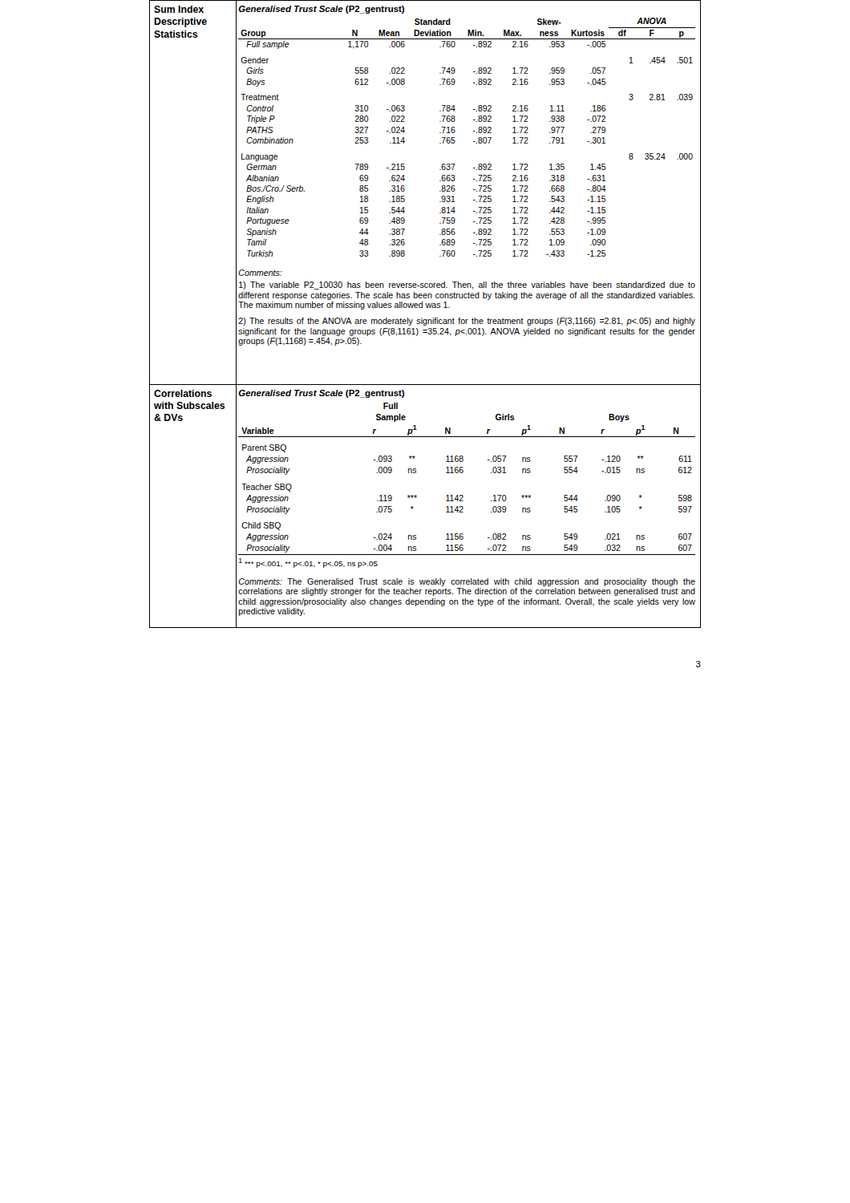Sum Index
Descriptive
Statistics
Generalised Trust Scale (P2_gentrust)
| | | | Standard | | | Skew- | | ANOVA |
| --- | --- | --- | --- | --- | --- | --- | --- | --- |
| Group | N | Mean | Deviation | Min. | Max. | ness | Kurtosis | df | F | p |
| Full sample | 1,170 | .006 | .760 | -.892 | 2.16 | .953 | -.005 | | | |
| Gender | | | | | | | | 1 | .454 | .501 |
| Girls | 558 | .022 | .749 | -.892 | 1.72 | .959 | .057 | | | |
| Boys | 612 | -.008 | .769 | -.892 | 2.16 | .953 | -.045 | | | |
| Treatment | | | | | | | | 3 | 2.81 | .039 |
| Control | 310 | -.063 | .784 | -.892 | 2.16 | 1.11 | .186 | | | |
| Triple P | 280 | .022 | .768 | -.892 | 1.72 | .938 | -.072 | | | |
| PATHS | 327 | -.024 | .716 | -.892 | 1.72 | .977 | .279 | | | |
| Combination | 253 | .114 | .765 | -.807 | 1.72 | .791 | -.301 | | | |
| Language | | | | | | | | 8 | 35.24 | .000 |
| German | 789 | -.215 | .637 | -.892 | 1.72 | 1.35 | 1.45 | | | |
| Albanian | 69 | .624 | .663 | -.725 | 2.16 | .318 | -.631 | | | |
| Bos./Cro./ Serb. | 85 | .316 | .826 | -.725 | 1.72 | .668 | -.804 | | | |
| English | 18 | .185 | .931 | -.725 | 1.72 | .543 | -1.15 | | | |
| Italian | 15 | .544 | .814 | -.725 | 1.72 | .442 | -1.15 | | | |
| Portuguese | 69 | .489 | .759 | -.725 | 1.72 | .428 | -.995 | | | |
| Spanish | 44 | .387 | .856 | -.892 | 1.72 | .553 | -1.09 | | | |
| Tamil | 48 | .326 | .689 | -.725 | 1.72 | 1.09 | .090 | | | |
| Turkish | 33 | .898 | .760 | -.725 | 1.72 | -.433 | -1.25 | | | |
Comments:
1) The variable P2_10030 has been reverse-scored. Then, all the three variables have been standardized due to different response categories. The scale has been constructed by taking the average of all the standardized variables. The maximum number of missing values allowed was 1.
2) The results of the ANOVA are moderately significant for the treatment groups (F(3,1166) =2.81, p<.05) and highly significant for the language groups (F(8,1161) =35.24, p<.001). ANOVA yielded no significant results for the gender groups (F(1,1168) =.454, p>.05).
Correlations
with Subscales
& DVs
Generalised Trust Scale (P2_gentrust)
| | Full | | | | | | | |
| --- | --- | --- | --- | --- | --- | --- | --- | --- |
| | Sample | | Girls | | Boys | |
| Variable | r | p 1 | N | r | p 1 | N | r | p 1 | N |
| Parent SBQ | | | | | | | | | |
| Aggression | -.093 | ** | 1168 | -.057 | ns | 557 | -.120 | ** | 611 |
| Prosociality | .009 | ns | 1166 | .031 | ns | 554 | -.015 | ns | 612 |
| Teacher SBQ | | | | | | | | | |
| Aggression | .119 | *** | 1142 | .170 | *** | 544 | .090 | * | 598 |
| Prosociality | .075 | * | 1142 | .039 | ns | 545 | .105 | * | 597 |
| Child SBQ | | | | | | | | | |
| Aggression | -.024 | ns | 1156 | -.082 | ns | 549 | .021 | ns | 607 |
| Prosociality | -.004 | ns | 1156 | -.072 | ns | 549 | .032 | ns | 607 |
1 *** p<.001, ** p<.01, * p<.05, ns p>.05
Comments: The Generalised Trust scale is weakly correlated with child aggression and prosociality though the correlations are slightly stronger for the teacher reports. The direction of the correlation between generalised trust and child aggression/prosociality also changes depending on the type of the informant. Overall, the scale yields very low predictive validity.
3